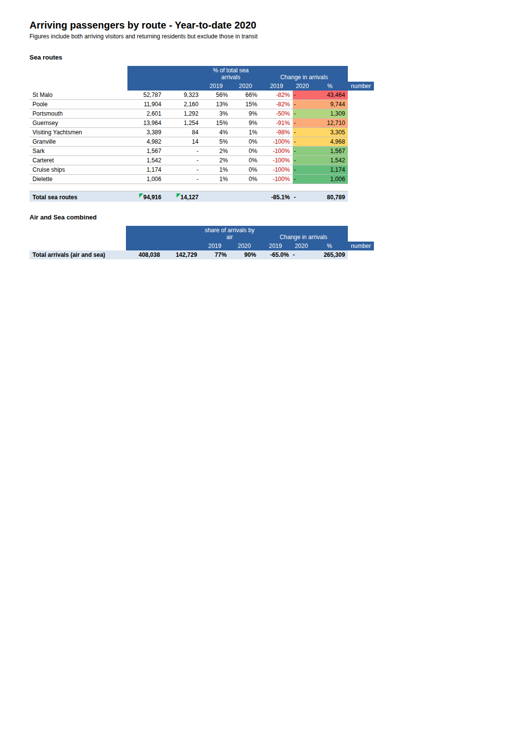Arriving passengers by route - Year-to-date 2020
Figures include both arriving visitors and returning residents but exclude those in transit
Sea routes
| | | | % of total sea arrivals | Change in arrivals |
| --- | --- | --- | --- | --- |
| 2019 | 2020 | 2019 | 2020 | % | number |
| St Malo | 52,787 | 9,323 | 56% | 66% | -82% | - | 43,464 |
| Poole | 11,904 | 2,160 | 13% | 15% | -82% | - | 9,744 |
| Portsmouth | 2,601 | 1,292 | 3% | 9% | -50% | - | 1,309 |
| Guernsey | 13,964 | 1,254 | 15% | 9% | -91% | - | 12,710 |
| Visiting Yachtsmen | 3,389 | 84 | 4% | 1% | -98% | - | 3,305 |
| Granville | 4,982 | 14 | 5% | 0% | -100% | - | 4,968 |
| Sark | 1,567 | - | 2% | 0% | -100% | - | 1,567 |
| Carteret | 1,542 | - | 2% | 0% | -100% | - | 1,542 |
| Cruise ships | 1,174 | - | 1% | 0% | -100% | - | 1,174 |
| Dielette | 1,006 | - | 1% | 0% | -100% | - | 1,006 |
| Total sea routes | ◤ 94,916 | ◤ 14,127 | | | -85.1% | - | 80,789 |
Air and Sea combined
| | | | share of arrivals by air | Change in arrivals |
| --- | --- | --- | --- | --- |
| 2019 | 2020 | 2019 | 2020 | % | number |
| Total arrivals (air and sea) | 408,038 | 142,729 | 77% | 90% | -65.0% | - | 265,309 |